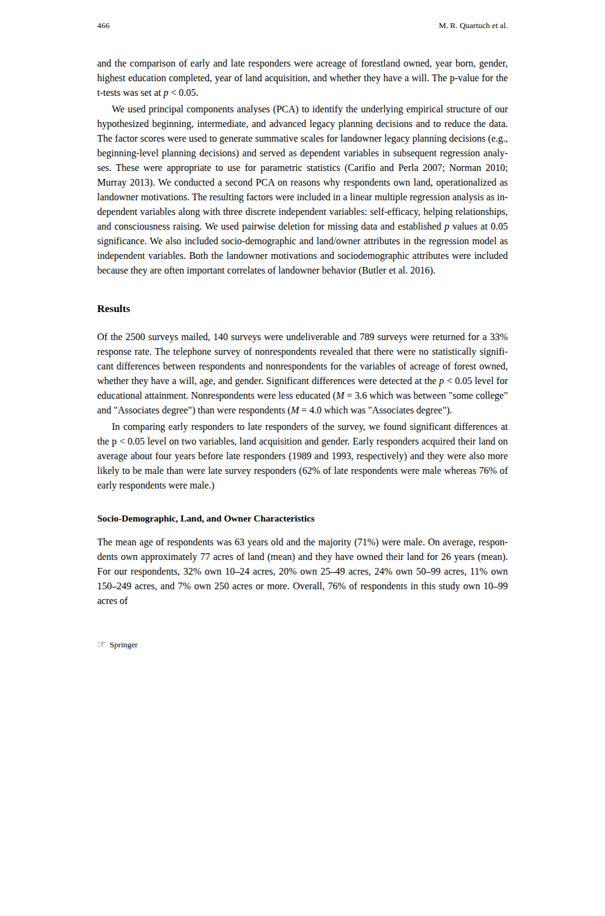466 M. R. Quartuch et al.
and the comparison of early and late responders were acreage of forestland owned, year born, gender, highest education completed, year of land acquisition, and whether they have a will. The p-value for the t-tests was set at p < 0.05.
We used principal components analyses (PCA) to identify the underlying empirical structure of our hypothesized beginning, intermediate, and advanced legacy planning decisions and to reduce the data. The factor scores were used to generate summative scales for landowner legacy planning decisions (e.g., beginning-level planning decisions) and served as dependent variables in subsequent regression analyses. These were appropriate to use for parametric statistics (Carifio and Perla 2007; Norman 2010; Murray 2013). We conducted a second PCA on reasons why respondents own land, operationalized as landowner motivations. The resulting factors were included in a linear multiple regression analysis as independent variables along with three discrete independent variables: self-efficacy, helping relationships, and consciousness raising. We used pairwise deletion for missing data and established p values at 0.05 significance. We also included socio-demographic and land/owner attributes in the regression model as independent variables. Both the landowner motivations and sociodemographic attributes were included because they are often important correlates of landowner behavior (Butler et al. 2016).
Results
Of the 2500 surveys mailed, 140 surveys were undeliverable and 789 surveys were returned for a 33% response rate. The telephone survey of nonrespondents revealed that there were no statistically significant differences between respondents and nonrespondents for the variables of acreage of forest owned, whether they have a will, age, and gender. Significant differences were detected at the p < 0.05 level for educational attainment. Nonrespondents were less educated (M = 3.6 which was between "some college" and "Associates degree") than were respondents (M = 4.0 which was "Associates degree").
In comparing early responders to late responders of the survey, we found significant differences at the p < 0.05 level on two variables, land acquisition and gender. Early responders acquired their land on average about four years before late responders (1989 and 1993, respectively) and they were also more likely to be male than were late survey responders (62% of late respondents were male whereas 76% of early respondents were male.)
Socio-Demographic, Land, and Owner Characteristics
The mean age of respondents was 63 years old and the majority (71%) were male. On average, respondents own approximately 77 acres of land (mean) and they have owned their land for 26 years (mean). For our respondents, 32% own 10–24 acres, 20% own 25–49 acres, 24% own 50–99 acres, 11% own 150–249 acres, and 7% own 250 acres or more. Overall, 76% of respondents in this study own 10–99 acres of
☞Springer